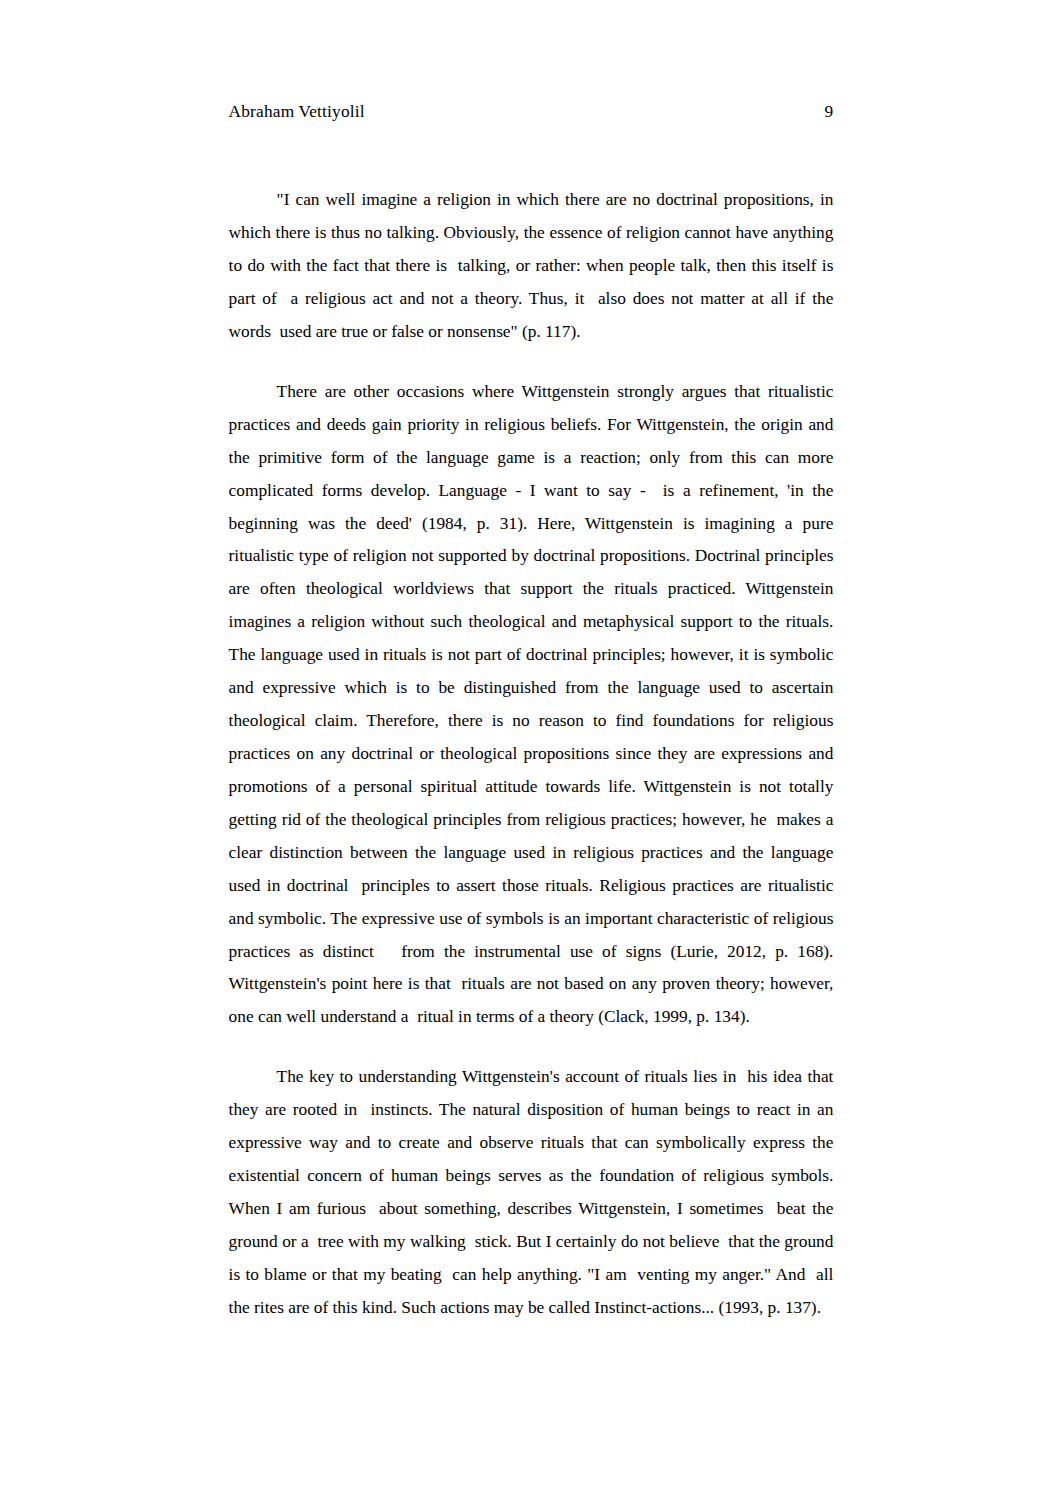Abraham Vettiyolil 9
"I can well imagine a religion in which there are no doctrinal propositions, in which there is thus no talking. Obviously, the essence of religion cannot have anything to do with the fact that there is talking, or rather: when people talk, then this itself is part of a religious act and not a theory. Thus, it also does not matter at all if the words used are true or false or nonsense" (p. 117).
There are other occasions where Wittgenstein strongly argues that ritualistic practices and deeds gain priority in religious beliefs. For Wittgenstein, the origin and the primitive form of the language game is a reaction; only from this can more complicated forms develop. Language - I want to say - is a refinement, 'in the beginning was the deed' (1984, p. 31). Here, Wittgenstein is imagining a pure ritualistic type of religion not supported by doctrinal propositions. Doctrinal principles are often theological worldviews that support the rituals practiced. Wittgenstein imagines a religion without such theological and metaphysical support to the rituals. The language used in rituals is not part of doctrinal principles; however, it is symbolic and expressive which is to be distinguished from the language used to ascertain theological claim. Therefore, there is no reason to find foundations for religious practices on any doctrinal or theological propositions since they are expressions and promotions of a personal spiritual attitude towards life. Wittgenstein is not totally getting rid of the theological principles from religious practices; however, he makes a clear distinction between the language used in religious practices and the language used in doctrinal principles to assert those rituals. Religious practices are ritualistic and symbolic. The expressive use of symbols is an important characteristic of religious practices as distinct from the instrumental use of signs (Lurie, 2012, p. 168). Wittgenstein's point here is that rituals are not based on any proven theory; however, one can well understand a ritual in terms of a theory (Clack, 1999, p. 134).
The key to understanding Wittgenstein's account of rituals lies in his idea that they are rooted in instincts. The natural disposition of human beings to react in an expressive way and to create and observe rituals that can symbolically express the existential concern of human beings serves as the foundation of religious symbols. When I am furious about something, describes Wittgenstein, I sometimes beat the ground or a tree with my walking stick. But I certainly do not believe that the ground is to blame or that my beating can help anything. "I am venting my anger." And all the rites are of this kind. Such actions may be called Instinct-actions... (1993, p. 137).